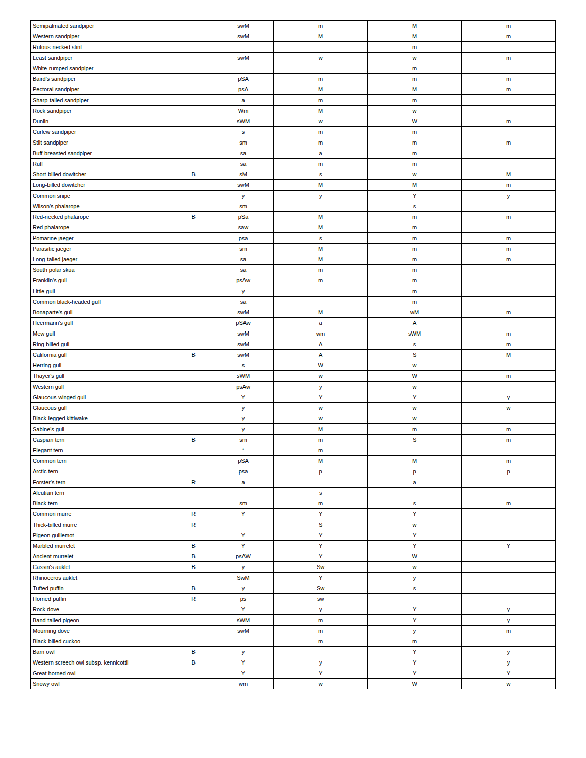| Semipalmated sandpiper | | swM | m | M | m |
| Western sandpiper | | swM | M | M | m |
| Rufous-necked stint | | | | m | |
| Least sandpiper | | swM | w | w | m |
| White-rumped sandpiper | | | | m | |
| Baird's sandpiper | | pSA | m | m | m |
| Pectoral sandpiper | | psA | M | M | m |
| Sharp-tailed sandpiper | | a | m | m | |
| Rock sandpiper | | Wm | M | w | |
| Dunlin | | sWM | w | W | m |
| Curlew sandpiper | | s | m | m | |
| Stilt sandpiper | | sm | m | m | m |
| Buff-breasted sandpiper | | sa | a | m | |
| Ruff | | sa | m | m | |
| Short-billed dowitcher | B | sM | s | w | M |
| Long-billed dowitcher | | swM | M | M | m |
| Common snipe | | y | y | Y | y |
| Wilson's phalarope | | sm | | s | |
| Red-necked phalarope | B | pSa | M | m | m |
| Red phalarope | | saw | M | m | |
| Pomarine jaeger | | psa | s | m | m |
| Parasitic jaeger | | sm | M | m | m |
| Long-tailed jaeger | | sa | M | m | m |
| South polar skua | | sa | m | m | |
| Franklin's gull | | psAw | m | m | |
| Little gull | | y | | m | |
| Common black-headed gull | | sa | | m | |
| Bonaparte's gull | | swM | M | wM | m |
| Heermann's gull | | pSAw | a | A | |
| Mew gull | | swM | wm | sWM | m |
| Ring-billed gull | | swM | A | s | m |
| California gull | B | swM | A | S | M |
| Herring gull | | s | W | w | |
| Thayer's gull | | sWM | w | W | m |
| Western gull | | psAw | y | w | |
| Glaucous-winged gull | | Y | Y | Y | y |
| Glaucous gull | | y | w | w | w |
| Black-legged kittiwake | | y | w | w | |
| Sabine's gull | | y | M | m | m |
| Caspian tern | B | sm | m | S | m |
| Elegant tern | | * | m | | |
| Common tern | | pSA | M | M | m |
| Arctic tern | | psa | p | p | p |
| Forster's tern | R | a | | a | |
| Aleutian tern | | | s | | |
| Black tern | | sm | m | s | m |
| Common murre | R | Y | Y | Y | |
| Thick-billed murre | R | | S | w | |
| Pigeon guillemot | | Y | Y | Y | |
| Marbled murrelet | B | Y | Y | Y | Y |
| Ancient murrelet | B | psAW | Y | W | |
| Cassin's auklet | B | y | Sw | w | |
| Rhinoceros auklet | | SwM | Y | y | |
| Tufted puffin | B | y | Sw | s | |
| Horned puffin | R | ps | sw | | |
| Rock dove | | Y | y | Y | y |
| Band-tailed pigeon | | sWM | m | Y | y |
| Mourning dove | | swM | m | y | m |
| Black-billed cuckoo | | | m | m | |
| Barn owl | B | y | | Y | y |
| Western screech owl subsp. kennicottii | B | Y | y | Y | y |
| Great horned owl | | Y | Y | Y | Y |
| Snowy owl | | wm | w | W | w |